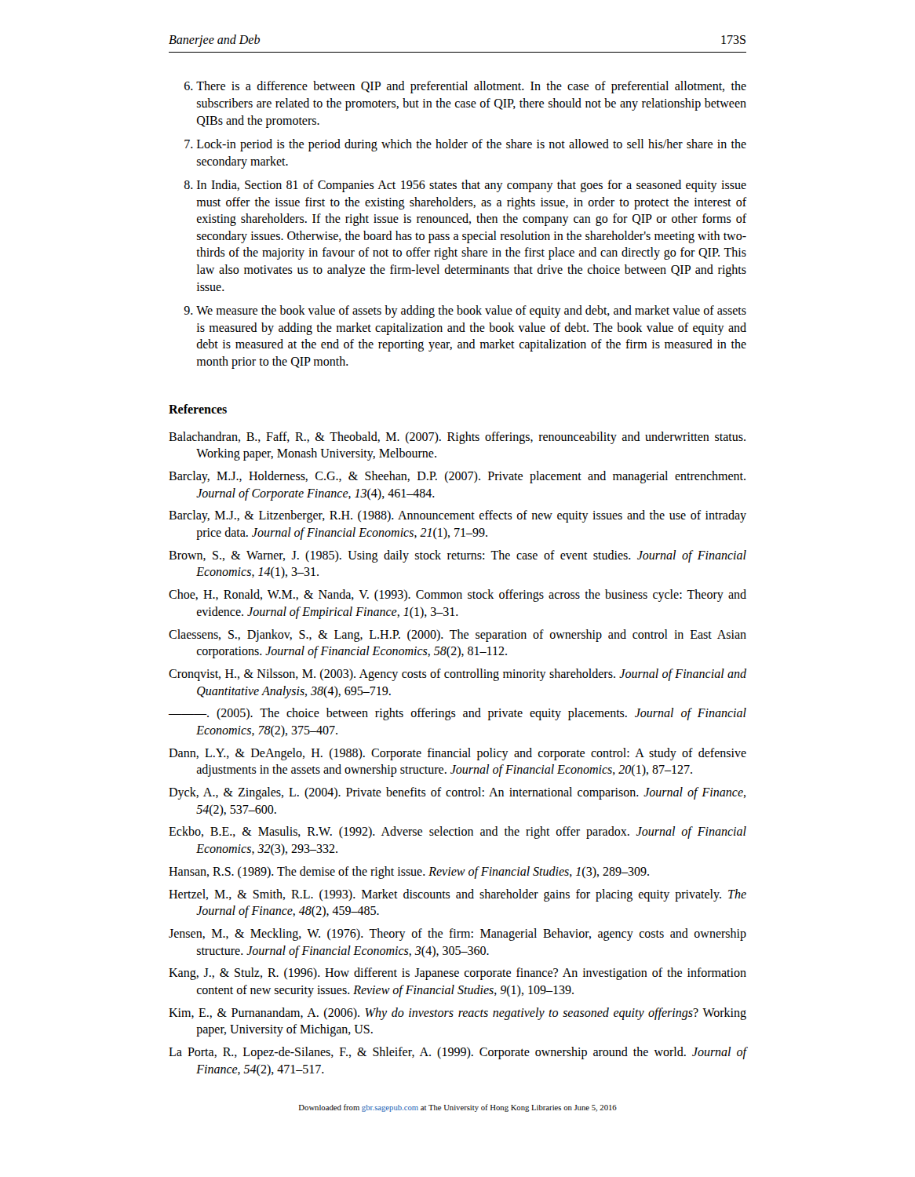Banerjee and Deb 173S
There is a difference between QIP and preferential allotment. In the case of preferential allotment, the subscribers are related to the promoters, but in the case of QIP, there should not be any relationship between QIBs and the promoters.
Lock-in period is the period during which the holder of the share is not allowed to sell his/her share in the secondary market.
In India, Section 81 of Companies Act 1956 states that any company that goes for a seasoned equity issue must offer the issue first to the existing shareholders, as a rights issue, in order to protect the interest of existing shareholders. If the right issue is renounced, then the company can go for QIP or other forms of secondary issues. Otherwise, the board has to pass a special resolution in the shareholder's meeting with two-thirds of the majority in favour of not to offer right share in the first place and can directly go for QIP. This law also motivates us to analyze the firm-level determinants that drive the choice between QIP and rights issue.
We measure the book value of assets by adding the book value of equity and debt, and market value of assets is measured by adding the market capitalization and the book value of debt. The book value of equity and debt is measured at the end of the reporting year, and market capitalization of the firm is measured in the month prior to the QIP month.
References
Balachandran, B., Faff, R., & Theobald, M. (2007). Rights offerings, renounceability and underwritten status. Working paper, Monash University, Melbourne.
Barclay, M.J., Holderness, C.G., & Sheehan, D.P. (2007). Private placement and managerial entrenchment. Journal of Corporate Finance, 13(4), 461–484.
Barclay, M.J., & Litzenberger, R.H. (1988). Announcement effects of new equity issues and the use of intraday price data. Journal of Financial Economics, 21(1), 71–99.
Brown, S., & Warner, J. (1985). Using daily stock returns: The case of event studies. Journal of Financial Economics, 14(1), 3–31.
Choe, H., Ronald, W.M., & Nanda, V. (1993). Common stock offerings across the business cycle: Theory and evidence. Journal of Empirical Finance, 1(1), 3–31.
Claessens, S., Djankov, S., & Lang, L.H.P. (2000). The separation of ownership and control in East Asian corporations. Journal of Financial Economics, 58(2), 81–112.
Cronqvist, H., & Nilsson, M. (2003). Agency costs of controlling minority shareholders. Journal of Financial and Quantitative Analysis, 38(4), 695–719.
———. (2005). The choice between rights offerings and private equity placements. Journal of Financial Economics, 78(2), 375–407.
Dann, L.Y., & DeAngelo, H. (1988). Corporate financial policy and corporate control: A study of defensive adjustments in the assets and ownership structure. Journal of Financial Economics, 20(1), 87–127.
Dyck, A., & Zingales, L. (2004). Private benefits of control: An international comparison. Journal of Finance, 54(2), 537–600.
Eckbo, B.E., & Masulis, R.W. (1992). Adverse selection and the right offer paradox. Journal of Financial Economics, 32(3), 293–332.
Hansan, R.S. (1989). The demise of the right issue. Review of Financial Studies, 1(3), 289–309.
Hertzel, M., & Smith, R.L. (1993). Market discounts and shareholder gains for placing equity privately. The Journal of Finance, 48(2), 459–485.
Jensen, M., & Meckling, W. (1976). Theory of the firm: Managerial Behavior, agency costs and ownership structure. Journal of Financial Economics, 3(4), 305–360.
Kang, J., & Stulz, R. (1996). How different is Japanese corporate finance? An investigation of the information content of new security issues. Review of Financial Studies, 9(1), 109–139.
Kim, E., & Purnanandam, A. (2006). Why do investors reacts negatively to seasoned equity offerings? Working paper, University of Michigan, US.
La Porta, R., Lopez-de-Silanes, F., & Shleifer, A. (1999). Corporate ownership around the world. Journal of Finance, 54(2), 471–517.
Downloaded from gbr.sagepub.com at The University of Hong Kong Libraries on June 5, 2016